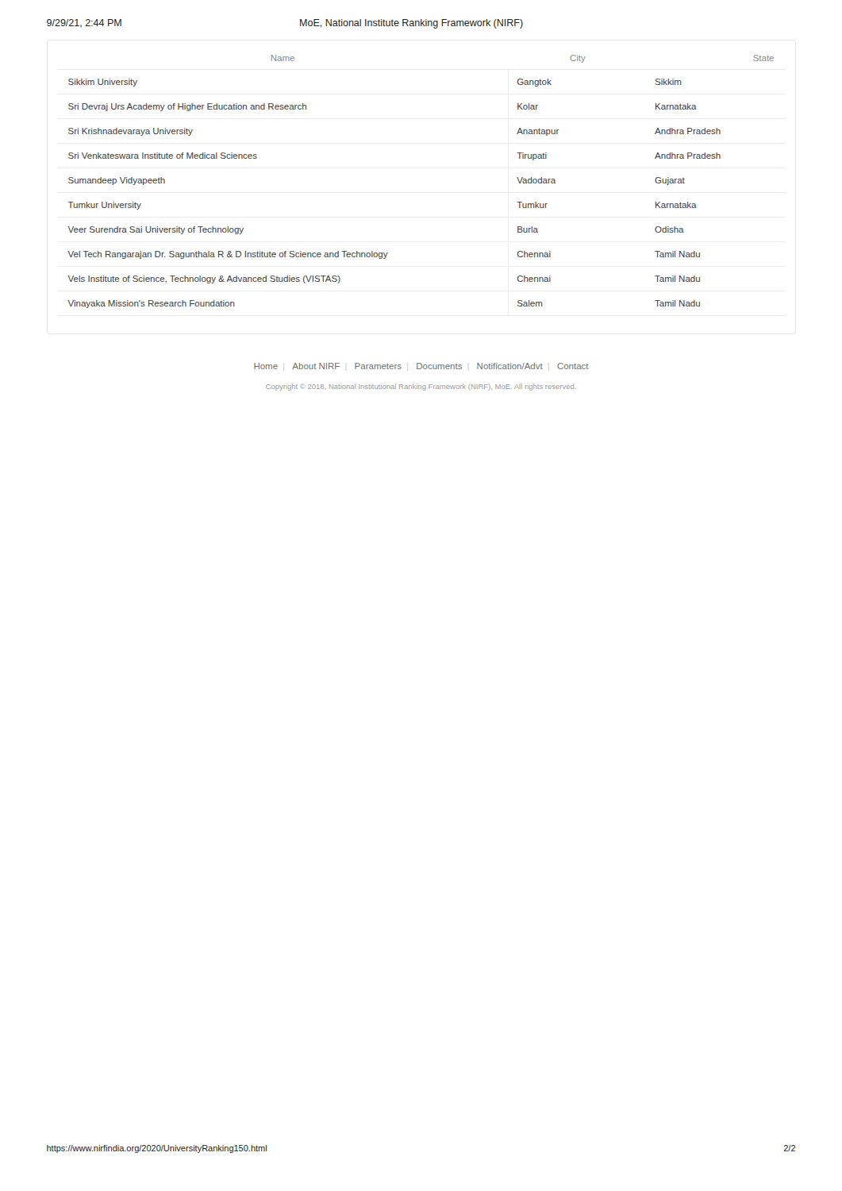9/29/21, 2:44 PM
MoE, National Institute Ranking Framework (NIRF)
| Name | City | State |
| --- | --- | --- |
| Sikkim University | Gangtok | Sikkim |
| Sri Devraj Urs Academy of Higher Education and Research | Kolar | Karnataka |
| Sri Krishnadevaraya University | Anantapur | Andhra Pradesh |
| Sri Venkateswara Institute of Medical Sciences | Tirupati | Andhra Pradesh |
| Sumandeep Vidyapeeth | Vadodara | Gujarat |
| Tumkur University | Tumkur | Karnataka |
| Veer Surendra Sai University of Technology | Burla | Odisha |
| Vel Tech Rangarajan Dr. Sagunthala R & D Institute of Science and Technology | Chennai | Tamil Nadu |
| Vels Institute of Science, Technology & Advanced Studies (VISTAS) | Chennai | Tamil Nadu |
| Vinayaka Mission's Research Foundation | Salem | Tamil Nadu |
Home| About NIRF| Parameters| Documents| Notification/Advt| Contact
Copyright © 2018, National Institutional Ranking Framework (NIRF), MoE. All rights reserved.
https://www.nirfindia.org/2020/UniversityRanking150.html
2/2